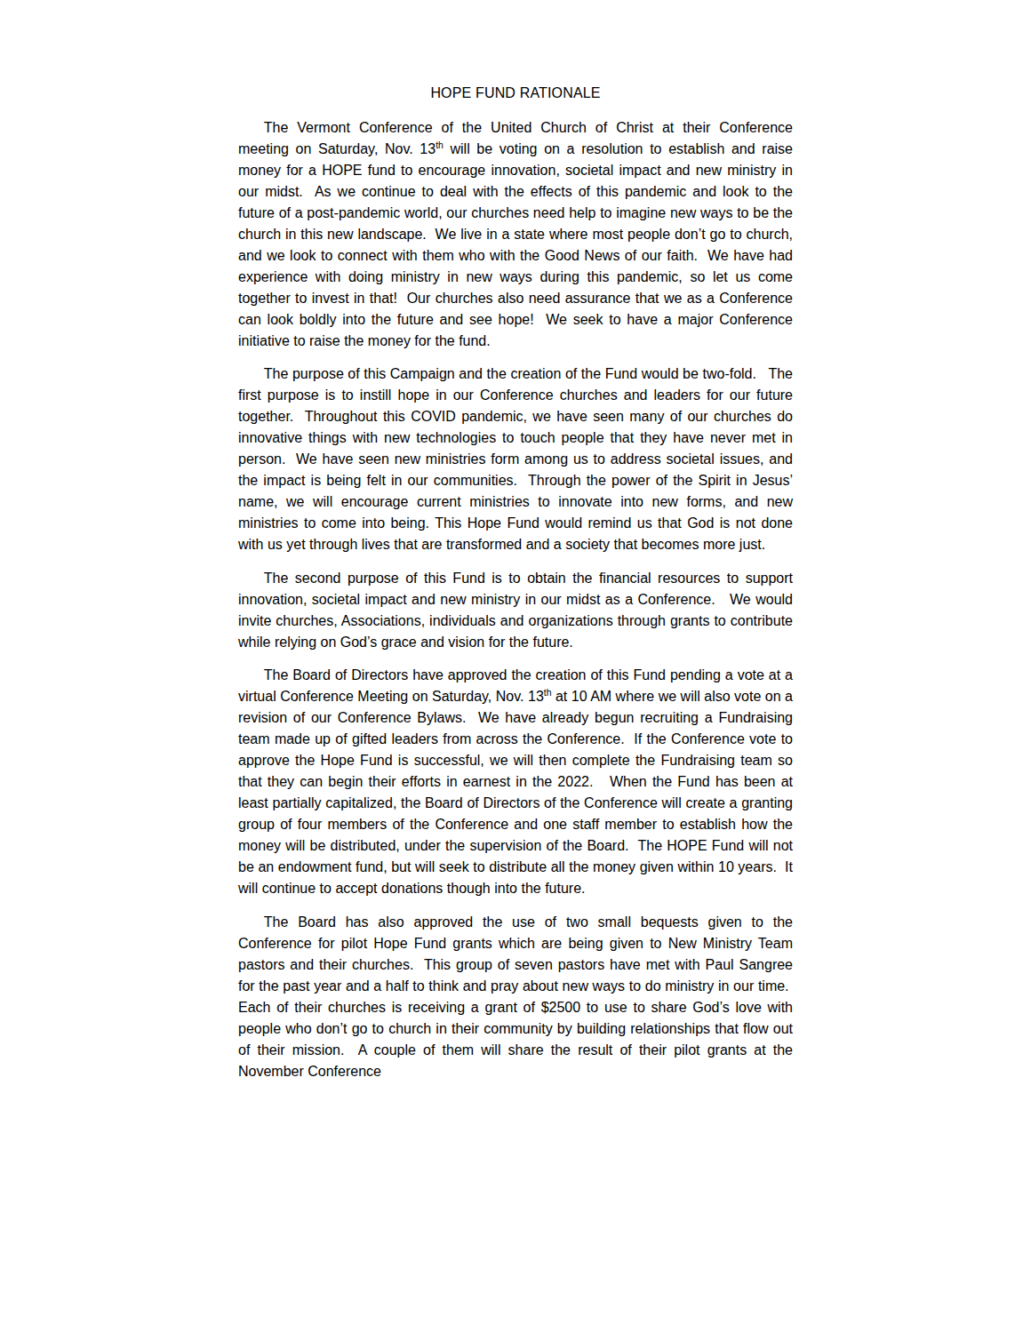HOPE FUND RATIONALE
The Vermont Conference of the United Church of Christ at their Conference meeting on Saturday, Nov. 13th will be voting on a resolution to establish and raise money for a HOPE fund to encourage innovation, societal impact and new ministry in our midst. As we continue to deal with the effects of this pandemic and look to the future of a post-pandemic world, our churches need help to imagine new ways to be the church in this new landscape. We live in a state where most people don’t go to church, and we look to connect with them who with the Good News of our faith. We have had experience with doing ministry in new ways during this pandemic, so let us come together to invest in that! Our churches also need assurance that we as a Conference can look boldly into the future and see hope! We seek to have a major Conference initiative to raise the money for the fund.
The purpose of this Campaign and the creation of the Fund would be two-fold. The first purpose is to instill hope in our Conference churches and leaders for our future together. Throughout this COVID pandemic, we have seen many of our churches do innovative things with new technologies to touch people that they have never met in person. We have seen new ministries form among us to address societal issues, and the impact is being felt in our communities. Through the power of the Spirit in Jesus’ name, we will encourage current ministries to innovate into new forms, and new ministries to come into being. This Hope Fund would remind us that God is not done with us yet through lives that are transformed and a society that becomes more just.
The second purpose of this Fund is to obtain the financial resources to support innovation, societal impact and new ministry in our midst as a Conference. We would invite churches, Associations, individuals and organizations through grants to contribute while relying on God’s grace and vision for the future.
The Board of Directors have approved the creation of this Fund pending a vote at a virtual Conference Meeting on Saturday, Nov. 13th at 10 AM where we will also vote on a revision of our Conference Bylaws. We have already begun recruiting a Fundraising team made up of gifted leaders from across the Conference. If the Conference vote to approve the Hope Fund is successful, we will then complete the Fundraising team so that they can begin their efforts in earnest in the 2022. When the Fund has been at least partially capitalized, the Board of Directors of the Conference will create a granting group of four members of the Conference and one staff member to establish how the money will be distributed, under the supervision of the Board. The HOPE Fund will not be an endowment fund, but will seek to distribute all the money given within 10 years. It will continue to accept donations though into the future.
The Board has also approved the use of two small bequests given to the Conference for pilot Hope Fund grants which are being given to New Ministry Team pastors and their churches. This group of seven pastors have met with Paul Sangree for the past year and a half to think and pray about new ways to do ministry in our time. Each of their churches is receiving a grant of $2500 to use to share God’s love with people who don’t go to church in their community by building relationships that flow out of their mission. A couple of them will share the result of their pilot grants at the November Conference